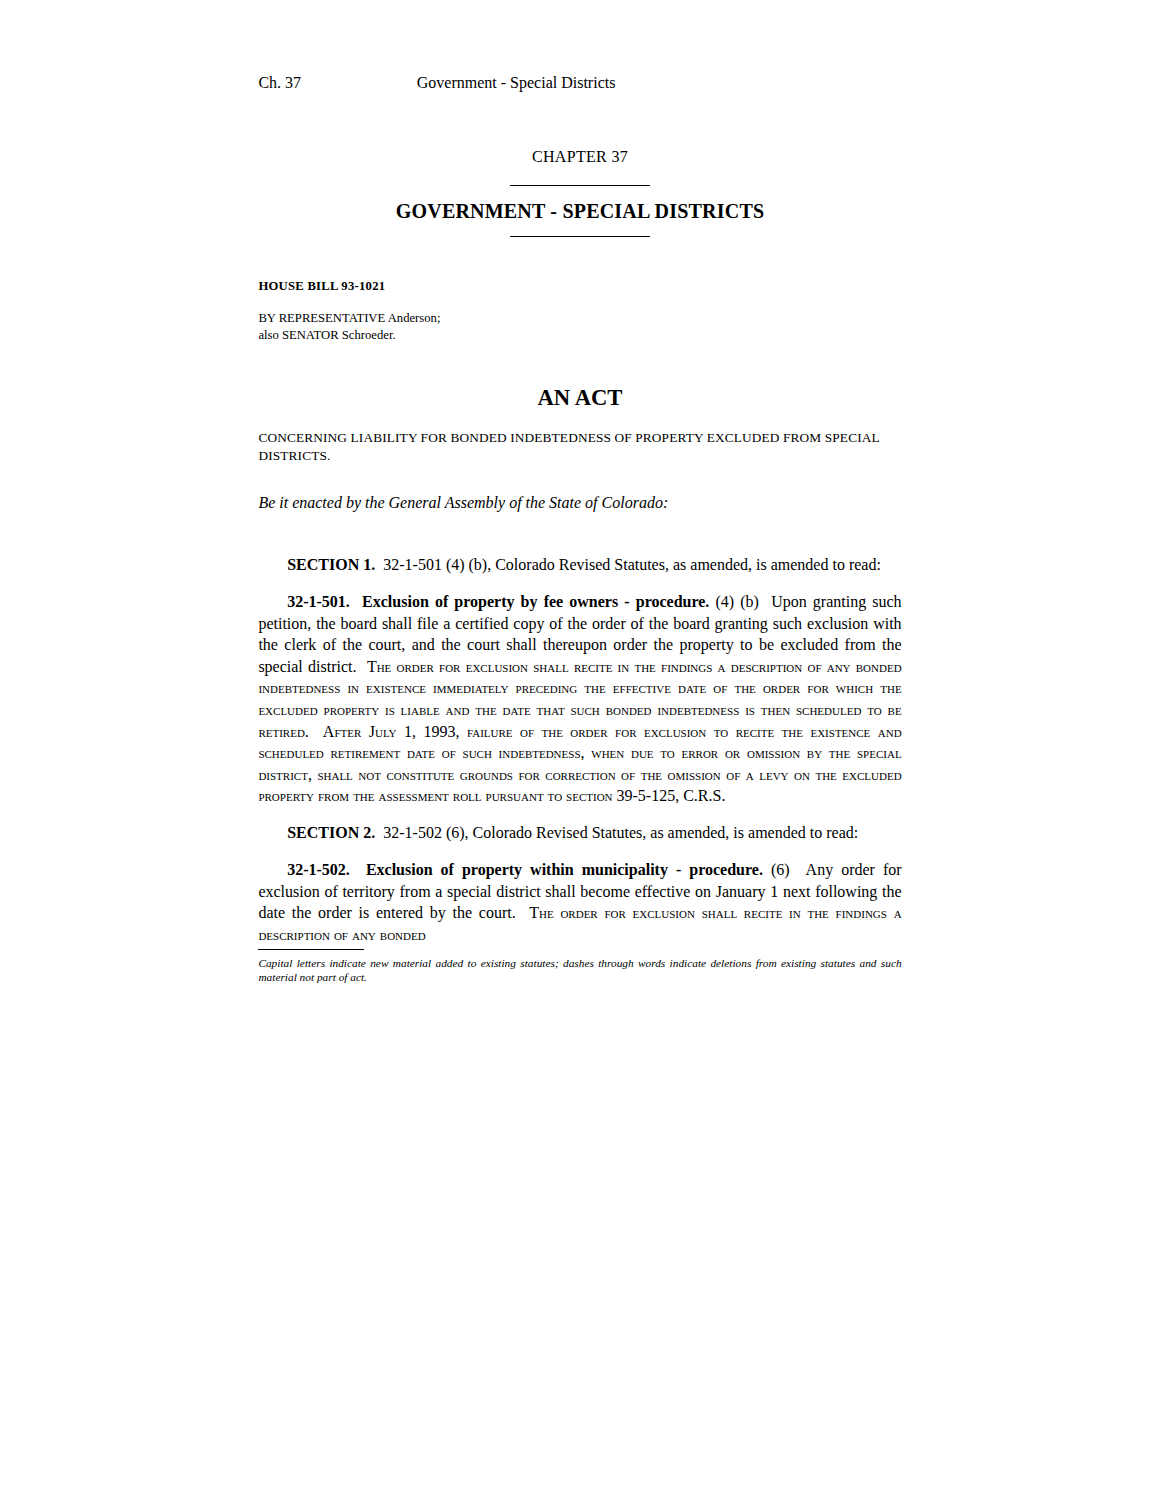Ch. 37
Government - Special Districts
CHAPTER 37
GOVERNMENT - SPECIAL DISTRICTS
HOUSE BILL 93-1021
BY REPRESENTATIVE Anderson;
also SENATOR Schroeder.
AN ACT
CONCERNING LIABILITY FOR BONDED INDEBTEDNESS OF PROPERTY EXCLUDED FROM SPECIAL DISTRICTS.
Be it enacted by the General Assembly of the State of Colorado:
SECTION 1. 32-1-501 (4) (b), Colorado Revised Statutes, as amended, is amended to read:
32-1-501. Exclusion of property by fee owners - procedure. (4) (b) Upon granting such petition, the board shall file a certified copy of the order of the board granting such exclusion with the clerk of the court, and the court shall thereupon order the property to be excluded from the special district. The order for exclusion shall recite in the findings a description of any bonded indebtedness in existence immediately preceding the effective date of the order for which the excluded property is liable and the date that such bonded indebtedness is then scheduled to be retired. After July 1, 1993, failure of the order for exclusion to recite the existence and scheduled retirement date of such indebtedness, when due to error or omission by the special district, shall not constitute grounds for correction of the omission of a levy on the excluded property from the assessment roll pursuant to section 39-5-125, C.R.S.
SECTION 2. 32-1-502 (6), Colorado Revised Statutes, as amended, is amended to read:
32-1-502. Exclusion of property within municipality - procedure. (6) Any order for exclusion of territory from a special district shall become effective on January 1 next following the date the order is entered by the court. The order for exclusion shall recite in the findings a description of any bonded
Capital letters indicate new material added to existing statutes; dashes through words indicate deletions from existing statutes and such material not part of act.